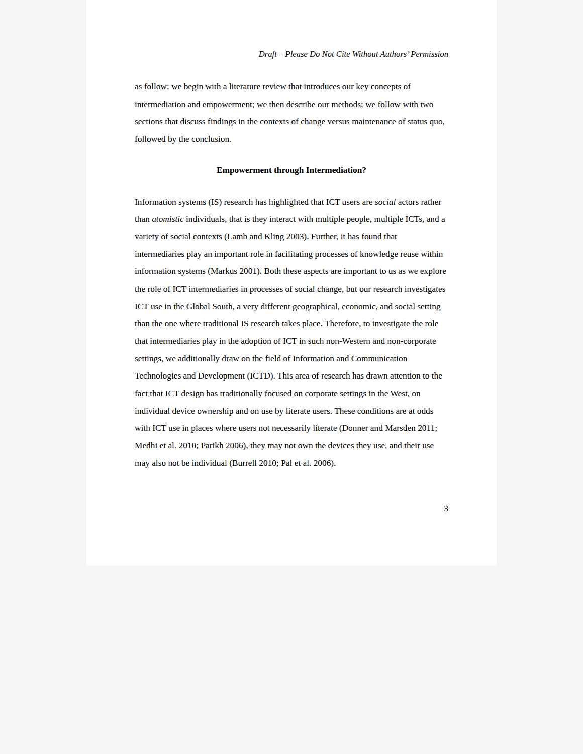Draft – Please Do Not Cite Without Authors’ Permission
as follow: we begin with a literature review that introduces our key concepts of intermediation and empowerment; we then describe our methods; we follow with two sections that discuss findings in the contexts of change versus maintenance of status quo, followed by the conclusion.
Empowerment through Intermediation?
Information systems (IS) research has highlighted that ICT users are social actors rather than atomistic individuals, that is they interact with multiple people, multiple ICTs, and a variety of social contexts (Lamb and Kling 2003). Further, it has found that intermediaries play an important role in facilitating processes of knowledge reuse within information systems (Markus 2001). Both these aspects are important to us as we explore the role of ICT intermediaries in processes of social change, but our research investigates ICT use in the Global South, a very different geographical, economic, and social setting than the one where traditional IS research takes place. Therefore, to investigate the role that intermediaries play in the adoption of ICT in such non-Western and non-corporate settings, we additionally draw on the field of Information and Communication Technologies and Development (ICTD). This area of research has drawn attention to the fact that ICT design has traditionally focused on corporate settings in the West, on individual device ownership and on use by literate users. These conditions are at odds with ICT use in places where users not necessarily literate (Donner and Marsden 2011; Medhi et al. 2010; Parikh 2006), they may not own the devices they use, and their use may also not be individual (Burrell 2010; Pal et al. 2006).
3